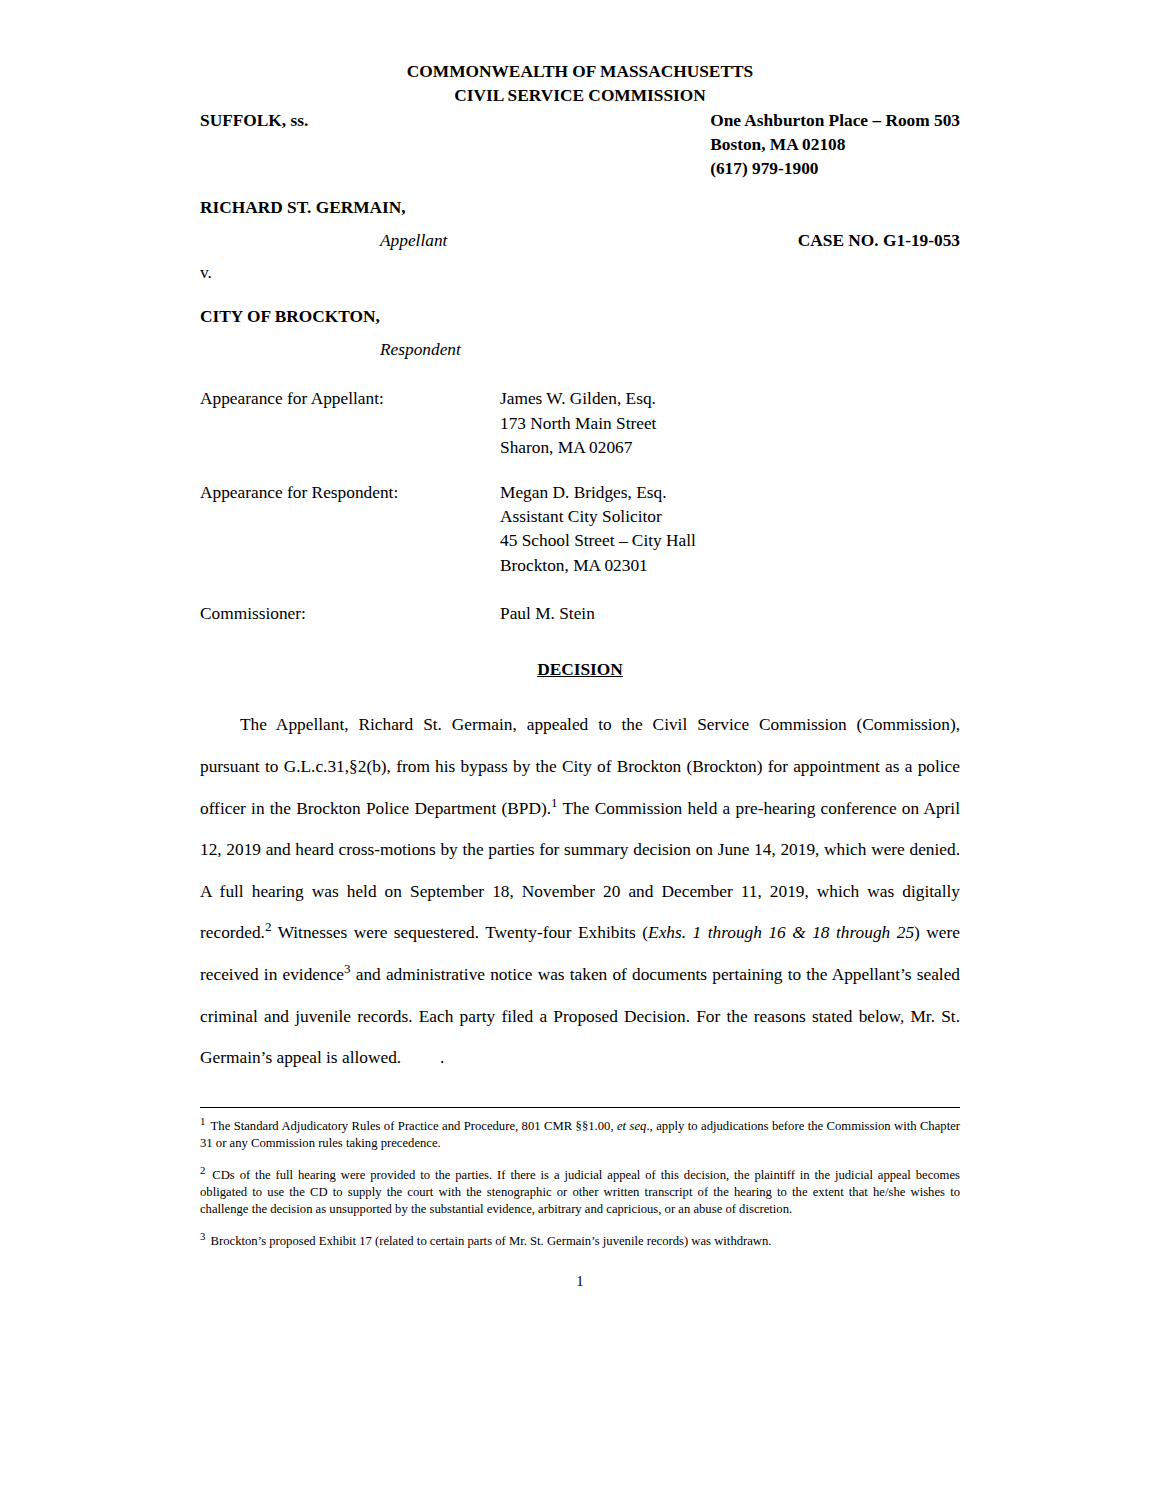COMMONWEALTH OF MASSACHUSETTS
CIVIL SERVICE COMMISSION
SUFFOLK, ss.
One Ashburton Place – Room 503
Boston, MA 02108
(617) 979-1900
RICHARD ST. GERMAIN,
Appellant
CASE NO. G1-19-053
v.
CITY OF BROCKTON,
Respondent
Appearance for Appellant:
James W. Gilden, Esq.
173 North Main Street
Sharon, MA 02067
Appearance for Respondent:
Megan D. Bridges, Esq.
Assistant City Solicitor
45 School Street – City Hall
Brockton, MA 02301
Commissioner:
Paul M. Stein
DECISION
The Appellant, Richard St. Germain, appealed to the Civil Service Commission (Commission), pursuant to G.L.c.31,§2(b), from his bypass by the City of Brockton (Brockton) for appointment as a police officer in the Brockton Police Department (BPD).1 The Commission held a pre-hearing conference on April 12, 2019 and heard cross-motions by the parties for summary decision on June 14, 2019, which were denied. A full hearing was held on September 18, November 20 and December 11, 2019, which was digitally recorded.2 Witnesses were sequestered. Twenty-four Exhibits (Exhs. 1 through 16 & 18 through 25) were received in evidence3 and administrative notice was taken of documents pertaining to the Appellant’s sealed criminal and juvenile records. Each party filed a Proposed Decision. For the reasons stated below, Mr. St. Germain’s appeal is allowed. .
1 The Standard Adjudicatory Rules of Practice and Procedure, 801 CMR §§1.00, et seq., apply to adjudications before the Commission with Chapter 31 or any Commission rules taking precedence.
2 CDs of the full hearing were provided to the parties. If there is a judicial appeal of this decision, the plaintiff in the judicial appeal becomes obligated to use the CD to supply the court with the stenographic or other written transcript of the hearing to the extent that he/she wishes to challenge the decision as unsupported by the substantial evidence, arbitrary and capricious, or an abuse of discretion.
3 Brockton’s proposed Exhibit 17 (related to certain parts of Mr. St. Germain’s juvenile records) was withdrawn.
1